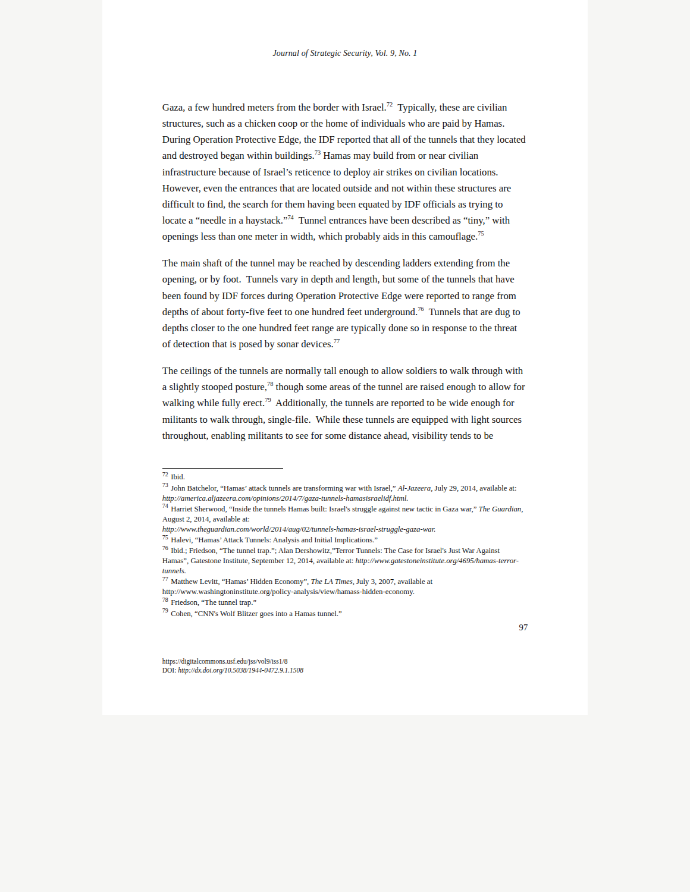Journal of Strategic Security, Vol. 9, No. 1
Gaza, a few hundred meters from the border with Israel.72 Typically, these are civilian structures, such as a chicken coop or the home of individuals who are paid by Hamas. During Operation Protective Edge, the IDF reported that all of the tunnels that they located and destroyed began within buildings.73 Hamas may build from or near civilian infrastructure because of Israel’s reticence to deploy air strikes on civilian locations. However, even the entrances that are located outside and not within these structures are difficult to find, the search for them having been equated by IDF officials as trying to locate a “needle in a haystack.”74 Tunnel entrances have been described as “tiny,” with openings less than one meter in width, which probably aids in this camouflage.75
The main shaft of the tunnel may be reached by descending ladders extending from the opening, or by foot. Tunnels vary in depth and length, but some of the tunnels that have been found by IDF forces during Operation Protective Edge were reported to range from depths of about forty-five feet to one hundred feet underground.76 Tunnels that are dug to depths closer to the one hundred feet range are typically done so in response to the threat of detection that is posed by sonar devices.77
The ceilings of the tunnels are normally tall enough to allow soldiers to walk through with a slightly stooped posture,78 though some areas of the tunnel are raised enough to allow for walking while fully erect.79 Additionally, the tunnels are reported to be wide enough for militants to walk through, single-file. While these tunnels are equipped with light sources throughout, enabling militants to see for some distance ahead, visibility tends to be
72 Ibid.
73 John Batchelor, “Hamas’ attack tunnels are transforming war with Israel,” Al-Jazeera, July 29, 2014, available at: http://america.aljazeera.com/opinions/2014/7/gaza-tunnels-hamasisraelidf.html.
74 Harriet Sherwood, “Inside the tunnels Hamas built: Israel's struggle against new tactic in Gaza war,” The Guardian, August 2, 2014, available at:
http://www.theguardian.com/world/2014/aug/02/tunnels-hamas-israel-struggle-gaza-war.
75 Halevi, “Hamas’ Attack Tunnels: Analysis and Initial Implications.”
76 Ibid.; Friedson, “The tunnel trap.”; Alan Dershowitz,”Terror Tunnels: The Case for Israel's Just War Against Hamas”, Gatestone Institute, September 12, 2014, available at: http://www.gatestoneinstitute.org/4695/hamas-terror-tunnels.
77 Matthew Levitt, “Hamas’ Hidden Economy”, The LA Times, July 3, 2007, available at http://www.washingtoninstitute.org/policy-analysis/view/hamass-hidden-economy.
78 Friedson, “The tunnel trap.”
79 Cohen, “CNN's Wolf Blitzer goes into a Hamas tunnel.”
97
https://digitalcommons.usf.edu/jss/vol9/iss1/8
DOI: http://dx.doi.org/10.5038/1944-0472.9.1.1508